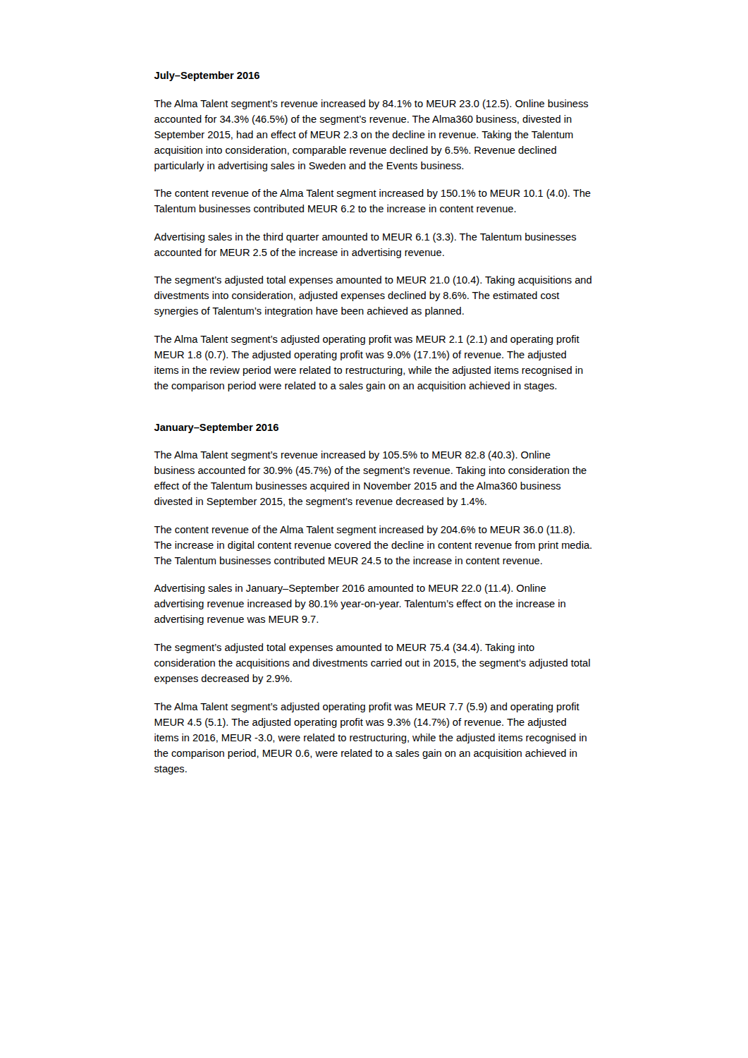July–September 2016
The Alma Talent segment’s revenue increased by 84.1% to MEUR 23.0 (12.5). Online business accounted for 34.3% (46.5%) of the segment’s revenue. The Alma360 business, divested in September 2015, had an effect of MEUR 2.3 on the decline in revenue. Taking the Talentum acquisition into consideration, comparable revenue declined by 6.5%. Revenue declined particularly in advertising sales in Sweden and the Events business.
The content revenue of the Alma Talent segment increased by 150.1% to MEUR 10.1 (4.0). The Talentum businesses contributed MEUR 6.2 to the increase in content revenue.
Advertising sales in the third quarter amounted to MEUR 6.1 (3.3). The Talentum businesses accounted for MEUR 2.5 of the increase in advertising revenue.
The segment’s adjusted total expenses amounted to MEUR 21.0 (10.4). Taking acquisitions and divestments into consideration, adjusted expenses declined by 8.6%. The estimated cost synergies of Talentum’s integration have been achieved as planned.
The Alma Talent segment’s adjusted operating profit was MEUR 2.1 (2.1) and operating profit MEUR 1.8 (0.7). The adjusted operating profit was 9.0% (17.1%) of revenue. The adjusted items in the review period were related to restructuring, while the adjusted items recognised in the comparison period were related to a sales gain on an acquisition achieved in stages.
January–September 2016
The Alma Talent segment’s revenue increased by 105.5% to MEUR 82.8 (40.3). Online business accounted for 30.9% (45.7%) of the segment’s revenue. Taking into consideration the effect of the Talentum businesses acquired in November 2015 and the Alma360 business divested in September 2015, the segment’s revenue decreased by 1.4%.
The content revenue of the Alma Talent segment increased by 204.6% to MEUR 36.0 (11.8). The increase in digital content revenue covered the decline in content revenue from print media. The Talentum businesses contributed MEUR 24.5 to the increase in content revenue.
Advertising sales in January–September 2016 amounted to MEUR 22.0 (11.4). Online advertising revenue increased by 80.1% year-on-year. Talentum’s effect on the increase in advertising revenue was MEUR 9.7.
The segment’s adjusted total expenses amounted to MEUR 75.4 (34.4). Taking into consideration the acquisitions and divestments carried out in 2015, the segment’s adjusted total expenses decreased by 2.9%.
The Alma Talent segment’s adjusted operating profit was MEUR 7.7 (5.9) and operating profit MEUR 4.5 (5.1). The adjusted operating profit was 9.3% (14.7%) of revenue. The adjusted items in 2016, MEUR -3.0, were related to restructuring, while the adjusted items recognised in the comparison period, MEUR 0.6, were related to a sales gain on an acquisition achieved in stages.